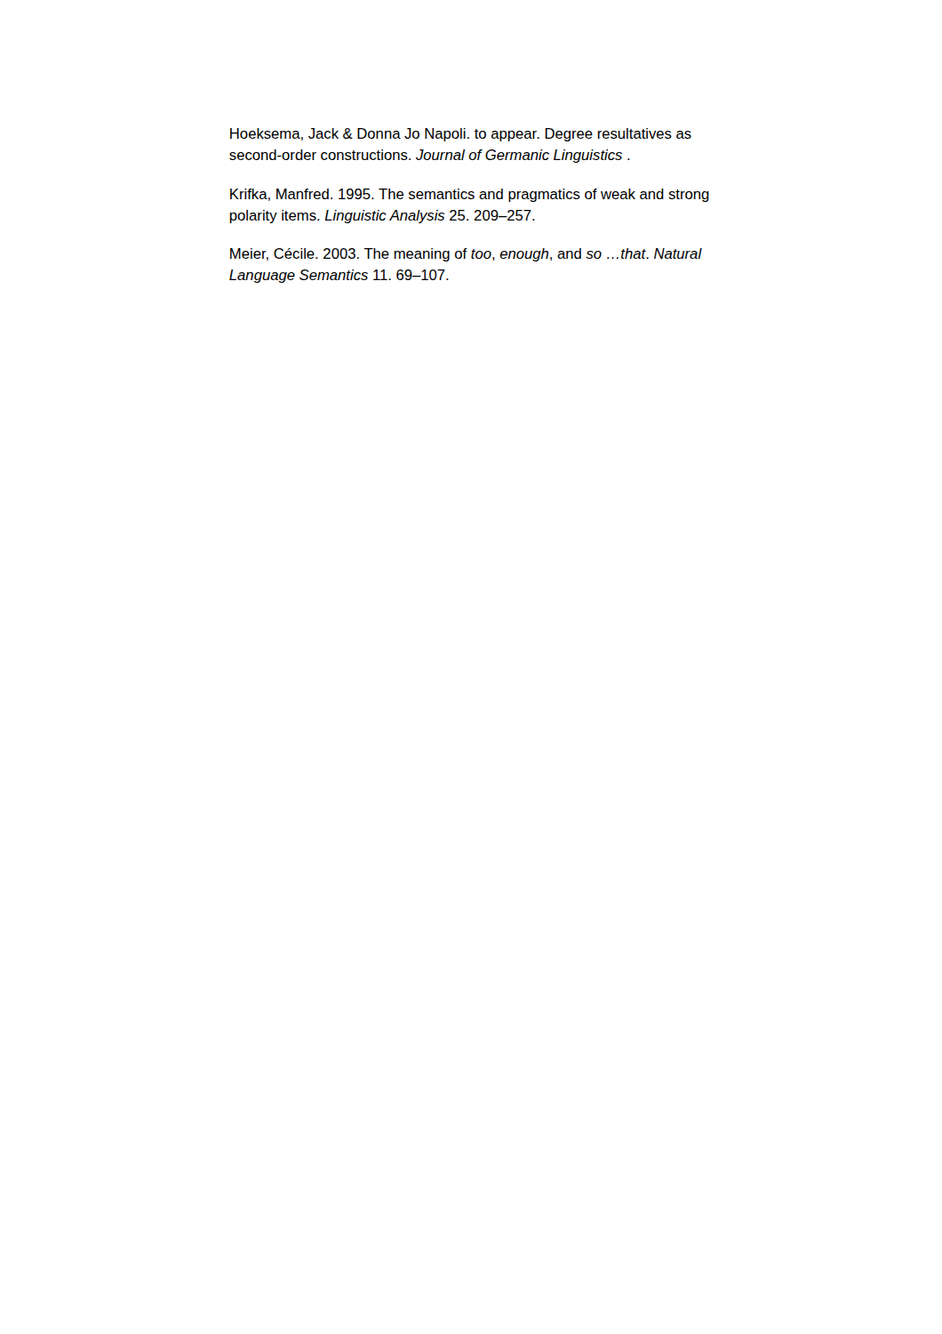Hoeksema, Jack & Donna Jo Napoli. to appear. Degree resultatives as second-order constructions. Journal of Germanic Linguistics .
Krifka, Manfred. 1995. The semantics and pragmatics of weak and strong polarity items. Linguistic Analysis 25. 209–257.
Meier, Cécile. 2003. The meaning of too, enough, and so …that. Natural Language Semantics 11. 69–107.